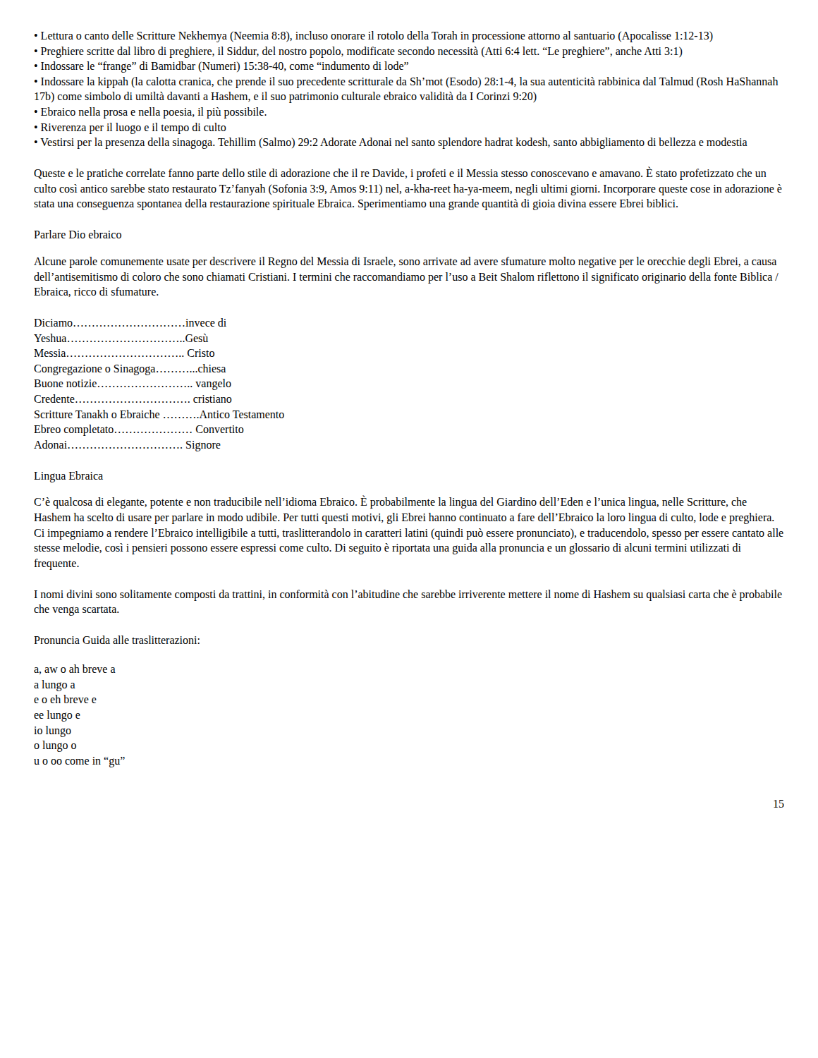• Lettura o canto delle Scritture Nekhemya (Neemia 8:8), incluso onorare il rotolo della Torah in processione attorno al santuario (Apocalisse 1:12-13)
• Preghiere scritte dal libro di preghiere, il Siddur, del nostro popolo, modificate secondo necessità (Atti 6:4 lett. “Le preghiere”, anche Atti 3:1)
• Indossare le “frange” di Bamidbar (Numeri) 15:38-40, come “indumento di lode”
• Indossare la kippah (la calotta cranica, che prende il suo precedente scritturale da Sh’mot (Esodo) 28:1-4, la sua autenticità rabbinica dal Talmud (Rosh HaShannah 17b) come simbolo di umiltà davanti a Hashem, e il suo patrimonio culturale ebraico validità da I Corinzi 9:20)
• Ebraico nella prosa e nella poesia, il più possibile.
• Riverenza per il luogo e il tempo di culto
• Vestirsi per la presenza della sinagoga. Tehillim (Salmo) 29:2 Adorate Adonai nel santo splendore hadrat kodesh, santo abbigliamento di bellezza e modestia
Queste e le pratiche correlate fanno parte dello stile di adorazione che il re Davide, i profeti e il Messia stesso conoscevano e amavano. È stato profetizzato che un culto così antico sarebbe stato restaurato Tz’fanyah (Sofonia 3:9, Amos 9:11) nel, a-kha-reet ha-ya-meem, negli ultimi giorni. Incorporare queste cose in adorazione è stata una conseguenza spontanea della restaurazione spirituale Ebraica. Sperimentiamo una grande quantità di gioia divina essere Ebrei biblici.
Parlare Dio ebraico
Alcune parole comunemente usate per descrivere il Regno del Messia di Israele, sono arrivate ad avere sfumature molto negative per le orecchie degli Ebrei, a causa dell’antisemitismo di coloro che sono chiamati Cristiani. I termini che raccomandiamo per l’uso a Beit Shalom riflettono il significato originario della fonte Biblica / Ebraica, ricco di sfumature.
Diciamo…………………………invece di
Yeshua…………………………..Gesù
Messia………………………….. Cristo
Congregazione o Sinagoga………...chiesa
Buone notizie…………………….. vangelo
Credente…………………………. cristiano
Scritture Tanakh o Ebraiche ……….Antico Testamento
Ebreo completato………………… Convertito
Adonai…………………………. Signore
Lingua Ebraica
C’è qualcosa di elegante, potente e non traducibile nell’idioma Ebraico. È probabilmente la lingua del Giardino dell’Eden e l’unica lingua, nelle Scritture, che Hashem ha scelto di usare per parlare in modo udibile. Per tutti questi motivi, gli Ebrei hanno continuato a fare dell’Ebraico la loro lingua di culto, lode e preghiera. Ci impegniamo a rendere l’Ebraico intelligibile a tutti, traslitterandolo in caratteri latini (quindi può essere pronunciato), e traducendolo, spesso per essere cantato alle stesse melodie, così i pensieri possono essere espressi come culto. Di seguito è riportata una guida alla pronuncia e un glossario di alcuni termini utilizzati di frequente.
I nomi divini sono solitamente composti da trattini, in conformità con l’abitudine che sarebbe irriverente mettere il nome di Hashem su qualsiasi carta che è probabile che venga scartata.
Pronuncia Guida alle traslitterazioni:
a, aw o ah breve a
a lungo a
e o eh breve e
ee lungo e
io lungo
o lungo o
u o oo come in “gu”
15